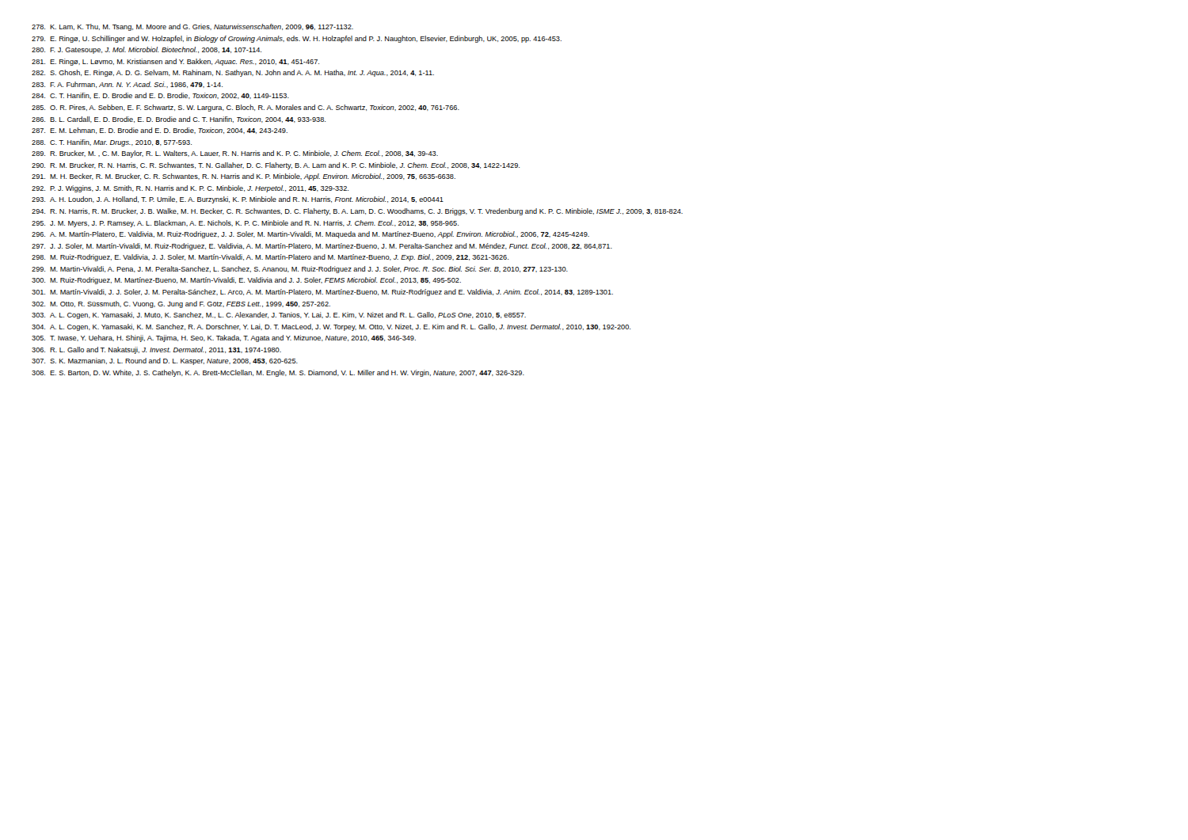278. K. Lam, K. Thu, M. Tsang, M. Moore and G. Gries, Naturwissenschaften, 2009, 96, 1127-1132.
279. E. Ringø, U. Schillinger and W. Holzapfel, in Biology of Growing Animals, eds. W. H. Holzapfel and P. J. Naughton, Elsevier, Edinburgh, UK, 2005, pp. 416-453.
280. F. J. Gatesoupe, J. Mol. Microbiol. Biotechnol., 2008, 14, 107-114.
281. E. Ringø, L. Løvmo, M. Kristiansen and Y. Bakken, Aquac. Res., 2010, 41, 451-467.
282. S. Ghosh, E. Ringø, A. D. G. Selvam, M. Rahinam, N. Sathyan, N. John and A. A. M. Hatha, Int. J. Aqua., 2014, 4, 1-11.
283. F. A. Fuhrman, Ann. N. Y. Acad. Sci., 1986, 479, 1-14.
284. C. T. Hanifin, E. D. Brodie and E. D. Brodie, Toxicon, 2002, 40, 1149-1153.
285. O. R. Pires, A. Sebben, E. F. Schwartz, S. W. Largura, C. Bloch, R. A. Morales and C. A. Schwartz, Toxicon, 2002, 40, 761-766.
286. B. L. Cardall, E. D. Brodie, E. D. Brodie and C. T. Hanifin, Toxicon, 2004, 44, 933-938.
287. E. M. Lehman, E. D. Brodie and E. D. Brodie, Toxicon, 2004, 44, 243-249.
288. C. T. Hanifin, Mar. Drugs., 2010, 8, 577-593.
289. R. Brucker, M. , C. M. Baylor, R. L. Walters, A. Lauer, R. N. Harris and K. P. C. Minbiole, J. Chem. Ecol., 2008, 34, 39-43.
290. R. M. Brucker, R. N. Harris, C. R. Schwantes, T. N. Gallaher, D. C. Flaherty, B. A. Lam and K. P. C. Minbiole, J. Chem. Ecol., 2008, 34, 1422-1429.
291. M. H. Becker, R. M. Brucker, C. R. Schwantes, R. N. Harris and K. P. Minbiole, Appl. Environ. Microbiol., 2009, 75, 6635-6638.
292. P. J. Wiggins, J. M. Smith, R. N. Harris and K. P. C. Minbiole, J. Herpetol., 2011, 45, 329-332.
293. A. H. Loudon, J. A. Holland, T. P. Umile, E. A. Burzynski, K. P. Minbiole and R. N. Harris, Front. Microbiol., 2014, 5, e00441
294. R. N. Harris, R. M. Brucker, J. B. Walke, M. H. Becker, C. R. Schwantes, D. C. Flaherty, B. A. Lam, D. C. Woodhams, C. J. Briggs, V. T. Vredenburg and K. P. C. Minbiole, ISME J., 2009, 3, 818-824.
295. J. M. Myers, J. P. Ramsey, A. L. Blackman, A. E. Nichols, K. P. C. Minbiole and R. N. Harris, J. Chem. Ecol., 2012, 38, 958-965.
296. A. M. Martín-Platero, E. Valdivia, M. Ruiz-Rodriguez, J. J. Soler, M. Martin-Vivaldi, M. Maqueda and M. Martínez-Bueno, Appl. Environ. Microbiol., 2006, 72, 4245-4249.
297. J. J. Soler, M. Martín-Vivaldi, M. Ruiz-Rodriguez, E. Valdivia, A. M. Martín-Platero, M. Martínez-Bueno, J. M. Peralta-Sanchez and M. Méndez, Funct. Ecol., 2008, 22, 864,871.
298. M. Ruiz-Rodriguez, E. Valdivia, J. J. Soler, M. Martín-Vivaldi, A. M. Martín-Platero and M. Martínez-Bueno, J. Exp. Biol., 2009, 212, 3621-3626.
299. M. Martin-Vivaldi, A. Pena, J. M. Peralta-Sanchez, L. Sanchez, S. Ananou, M. Ruiz-Rodriguez and J. J. Soler, Proc. R. Soc. Biol. Sci. Ser. B, 2010, 277, 123-130.
300. M. Ruiz-Rodriguez, M. Martínez-Bueno, M. Martín-Vivaldi, E. Valdivia and J. J. Soler, FEMS Microbiol. Ecol., 2013, 85, 495-502.
301. M. Martín-Vivaldi, J. J. Soler, J. M. Peralta-Sánchez, L. Arco, A. M. Martín-Platero, M. Martínez-Bueno, M. Ruiz-Rodríguez and E. Valdivia, J. Anim. Ecol., 2014, 83, 1289-1301.
302. M. Otto, R. Süssmuth, C. Vuong, G. Jung and F. Götz, FEBS Lett., 1999, 450, 257-262.
303. A. L. Cogen, K. Yamasaki, J. Muto, K. Sanchez, M., L. C. Alexander, J. Tanios, Y. Lai, J. E. Kim, V. Nizet and R. L. Gallo, PLoS One, 2010, 5, e8557.
304. A. L. Cogen, K. Yamasaki, K. M. Sanchez, R. A. Dorschner, Y. Lai, D. T. MacLeod, J. W. Torpey, M. Otto, V. Nizet, J. E. Kim and R. L. Gallo, J. Invest. Dermatol., 2010, 130, 192-200.
305. T. Iwase, Y. Uehara, H. Shinji, A. Tajima, H. Seo, K. Takada, T. Agata and Y. Mizunoe, Nature, 2010, 465, 346-349.
306. R. L. Gallo and T. Nakatsuji, J. Invest. Dermatol., 2011, 131, 1974-1980.
307. S. K. Mazmanian, J. L. Round and D. L. Kasper, Nature, 2008, 453, 620-625.
308. E. S. Barton, D. W. White, J. S. Cathelyn, K. A. Brett-McClellan, M. Engle, M. S. Diamond, V. L. Miller and H. W. Virgin, Nature, 2007, 447, 326-329.